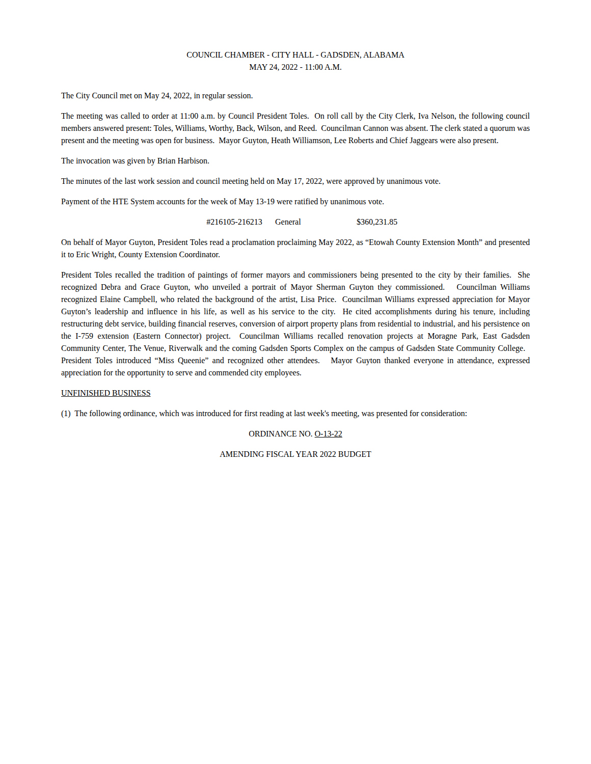COUNCIL CHAMBER - CITY HALL - GADSDEN, ALABAMA
MAY 24, 2022 - 11:00 A.M.
The City Council met on May 24, 2022, in regular session.
The meeting was called to order at 11:00 a.m. by Council President Toles. On roll call by the City Clerk, Iva Nelson, the following council members answered present: Toles, Williams, Worthy, Back, Wilson, and Reed. Councilman Cannon was absent. The clerk stated a quorum was present and the meeting was open for business. Mayor Guyton, Heath Williamson, Lee Roberts and Chief Jaggears were also present.
The invocation was given by Brian Harbison.
The minutes of the last work session and council meeting held on May 17, 2022, were approved by unanimous vote.
Payment of the HTE System accounts for the week of May 13-19 were ratified by unanimous vote.
#216105-216213 General$360,231.85
On behalf of Mayor Guyton, President Toles read a proclamation proclaiming May 2022, as “Etowah County Extension Month” and presented it to Eric Wright, County Extension Coordinator.
President Toles recalled the tradition of paintings of former mayors and commissioners being presented to the city by their families. She recognized Debra and Grace Guyton, who unveiled a portrait of Mayor Sherman Guyton they commissioned. Councilman Williams recognized Elaine Campbell, who related the background of the artist, Lisa Price. Councilman Williams expressed appreciation for Mayor Guyton’s leadership and influence in his life, as well as his service to the city. He cited accomplishments during his tenure, including restructuring debt service, building financial reserves, conversion of airport property plans from residential to industrial, and his persistence on the I-759 extension (Eastern Connector) project. Councilman Williams recalled renovation projects at Moragne Park, East Gadsden Community Center, The Venue, Riverwalk and the coming Gadsden Sports Complex on the campus of Gadsden State Community College. President Toles introduced “Miss Queenie” and recognized other attendees. Mayor Guyton thanked everyone in attendance, expressed appreciation for the opportunity to serve and commended city employees.
UNFINISHED BUSINESS
(1) The following ordinance, which was introduced for first reading at last week's meeting, was presented for consideration:
ORDINANCE NO. O-13-22
AMENDING FISCAL YEAR 2022 BUDGET